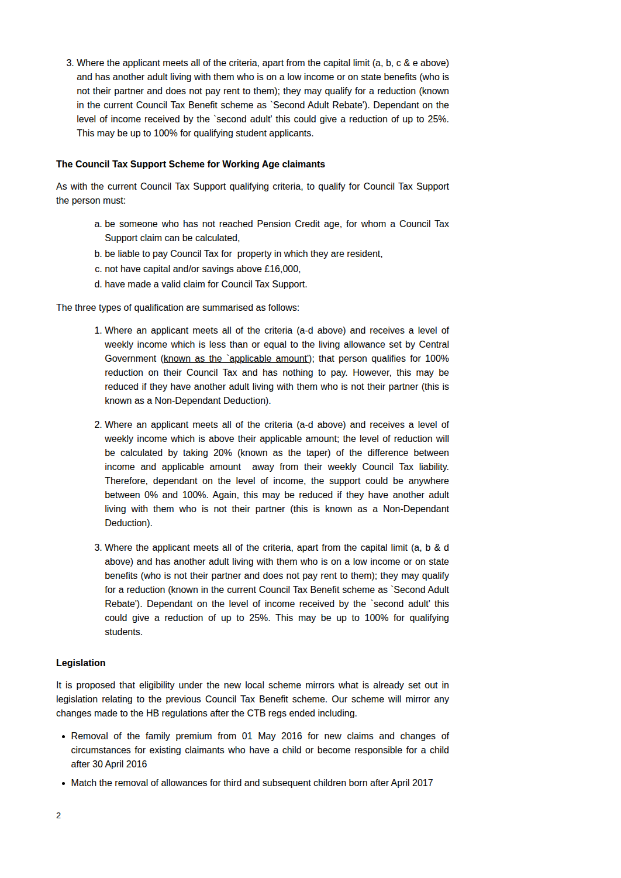Where the applicant meets all of the criteria, apart from the capital limit (a, b, c & e above) and has another adult living with them who is on a low income or on state benefits (who is not their partner and does not pay rent to them); they may qualify for a reduction (known in the current Council Tax Benefit scheme as `Second Adult Rebate'). Dependant on the level of income received by the `second adult' this could give a reduction of up to 25%. This may be up to 100% for qualifying student applicants.
The Council Tax Support Scheme for Working Age claimants
As with the current Council Tax Support qualifying criteria, to qualify for Council Tax Support the person must:
be someone who has not reached Pension Credit age, for whom a Council Tax Support claim can be calculated,
be liable to pay Council Tax for property in which they are resident,
not have capital and/or savings above £16,000,
have made a valid claim for Council Tax Support.
The three types of qualification are summarised as follows:
Where an applicant meets all of the criteria (a-d above) and receives a level of weekly income which is less than or equal to the living allowance set by Central Government (known as the `applicable amount'); that person qualifies for 100% reduction on their Council Tax and has nothing to pay. However, this may be reduced if they have another adult living with them who is not their partner (this is known as a Non-Dependant Deduction).
Where an applicant meets all of the criteria (a-d above) and receives a level of weekly income which is above their applicable amount; the level of reduction will be calculated by taking 20% (known as the taper) of the difference between income and applicable amount away from their weekly Council Tax liability. Therefore, dependant on the level of income, the support could be anywhere between 0% and 100%. Again, this may be reduced if they have another adult living with them who is not their partner (this is known as a Non-Dependant Deduction).
Where the applicant meets all of the criteria, apart from the capital limit (a, b & d above) and has another adult living with them who is on a low income or on state benefits (who is not their partner and does not pay rent to them); they may qualify for a reduction (known in the current Council Tax Benefit scheme as `Second Adult Rebate'). Dependant on the level of income received by the `second adult' this could give a reduction of up to 25%. This may be up to 100% for qualifying students.
Legislation
It is proposed that eligibility under the new local scheme mirrors what is already set out in legislation relating to the previous Council Tax Benefit scheme. Our scheme will mirror any changes made to the HB regulations after the CTB regs ended including.
Removal of the family premium from 01 May 2016 for new claims and changes of circumstances for existing claimants who have a child or become responsible for a child after 30 April 2016
Match the removal of allowances for third and subsequent children born after April 2017
2